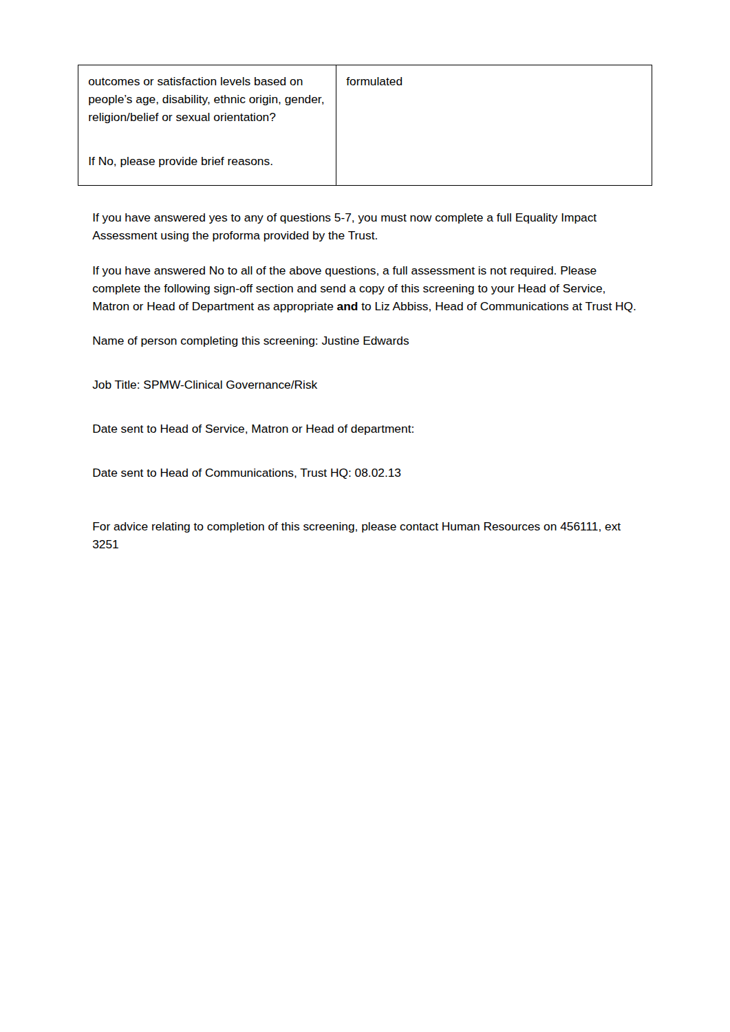| outcomes or satisfaction levels based on people’s age, disability, ethnic origin, gender, religion/belief or sexual orientation? If No, please provide brief reasons. | formulated |
If you have answered yes to any of questions 5-7, you must now complete a full Equality Impact Assessment using the proforma provided by the Trust.
If you have answered No to all of the above questions, a full assessment is not required. Please complete the following sign-off section and send a copy of this screening to your Head of Service, Matron or Head of Department as appropriate and to Liz Abbiss, Head of Communications at Trust HQ.
Name of person completing this screening: Justine Edwards
Job Title: SPMW-Clinical Governance/Risk
Date sent to Head of Service, Matron or Head of department:
Date sent to Head of Communications, Trust HQ: 08.02.13
For advice relating to completion of this screening, please contact Human Resources on 456111, ext 3251